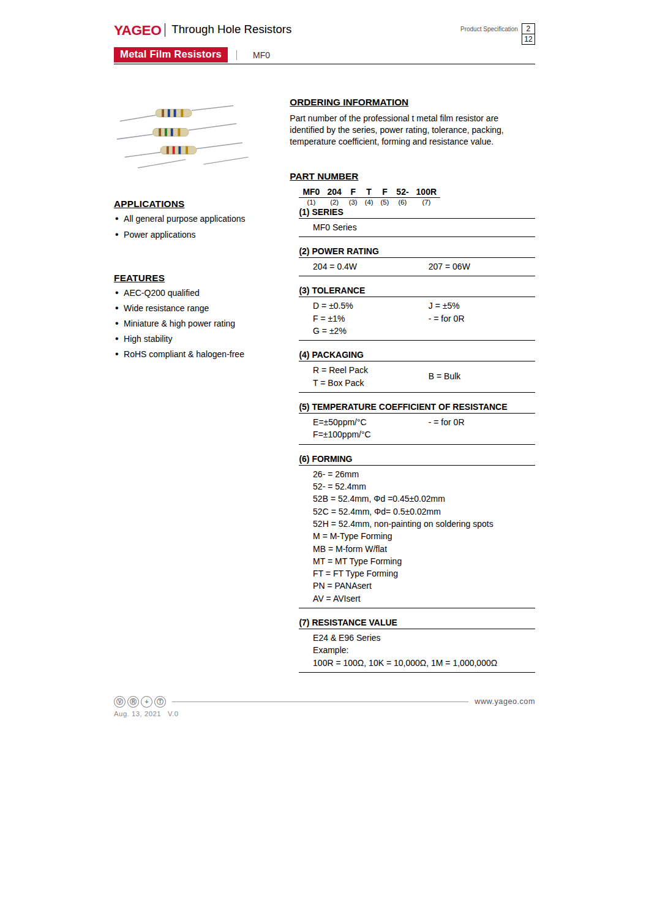YAGEO
Through Hole Resistors
Product Specification
2
12
Metal Film Resistors
MF0
APPLICATIONS
All general purpose applications
Power applications
FEATURES
AEC-Q200 qualified
Wide resistance range
Miniature & high power rating
High stability
RoHS compliant & halogen-free
ORDERING INFORMATION
Part number of the professional t metal film resistor are identified by the series, power rating, tolerance, packing, temperature coefficient, forming and resistance value.
PART NUMBER
| MF0 | 204 | F | T | F | 52- | 100R |
| (1) | (2) | (3) | (4) | (5) | (6) | (7) |
(1) SERIES
MF0 Series
(2) POWER RATING
204 = 0.4W
207 = 06W
(3) TOLERANCE
D = ±0.5%
F = ±1%
G = ±2%
J = ±5%
- = for 0R
(4) PACKAGING
R = Reel Pack
T = Box Pack
B = Bulk
(5) TEMPERATURE COEFFICIENT OF RESISTANCE
E=±50ppm/°C
F=±100ppm/°C
- = for 0R
(6) FORMING
26- = 26mm
52- = 52.4mm
52B = 52.4mm, Φd =0.45±0.02mm
52C = 52.4mm, Φd= 0.5±0.02mm
52H = 52.4mm, non-painting on soldering spots
M = M-Type Forming
MB = M-form W/flat
MT = MT Type Forming
FT = FT Type Forming
PN = PANAsert
AV = AVIsert
(7) RESISTANCE VALUE
E24 & E96 Series
Example:
100R = 100Ω, 10K = 10,000Ω, 1M = 1,000,000Ω
Ⓥ
Ⓡ
+
Ⓣ
www.yageo.com
Aug. 13, 2021 V.0